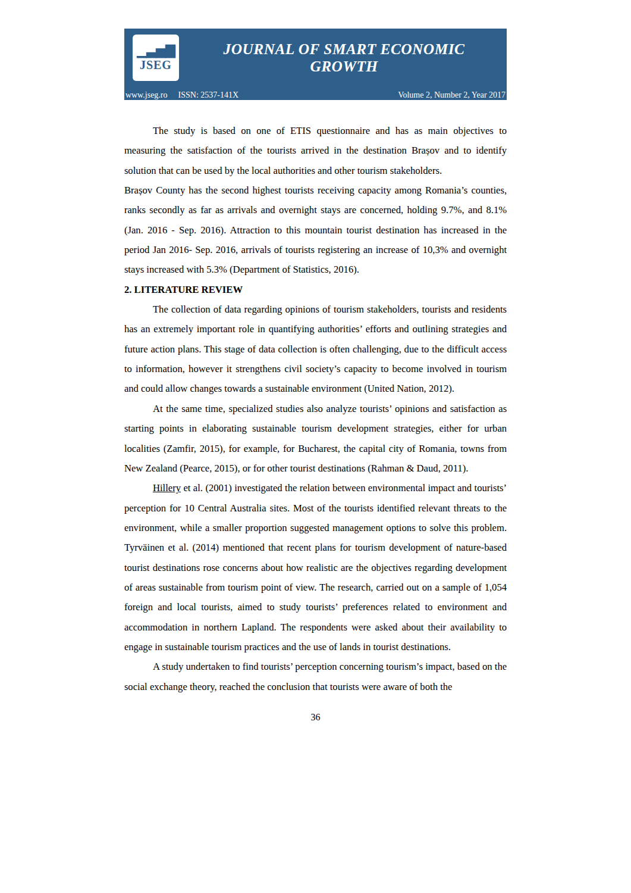▁▃▅▇
JSEG
JOURNAL OF SMART ECONOMIC GROWTH
www.jseg.ro ISSN: 2537-141X
Volume 2, Number 2, Year 2017
The study is based on one of ETIS questionnaire and has as main objectives to measuring the satisfaction of the tourists arrived in the destination Brașov and to identify solution that can be used by the local authorities and other tourism stakeholders.
Brașov County has the second highest tourists receiving capacity among Romania’s counties, ranks secondly as far as arrivals and overnight stays are concerned, holding 9.7%, and 8.1% (Jan. 2016 - Sep. 2016). Attraction to this mountain tourist destination has increased in the period Jan 2016- Sep. 2016, arrivals of tourists registering an increase of 10,3% and overnight stays increased with 5.3% (Department of Statistics, 2016).
2. LITERATURE REVIEW
The collection of data regarding opinions of tourism stakeholders, tourists and residents has an extremely important role in quantifying authorities’ efforts and outlining strategies and future action plans. This stage of data collection is often challenging, due to the difficult access to information, however it strengthens civil society’s capacity to become involved in tourism and could allow changes towards a sustainable environment (United Nation, 2012).
At the same time, specialized studies also analyze tourists’ opinions and satisfaction as starting points in elaborating sustainable tourism development strategies, either for urban localities (Zamfir, 2015), for example, for Bucharest, the capital city of Romania, towns from New Zealand (Pearce, 2015), or for other tourist destinations (Rahman & Daud, 2011).
Hillery et al. (2001) investigated the relation between environmental impact and tourists’ perception for 10 Central Australia sites. Most of the tourists identified relevant threats to the environment, while a smaller proportion suggested management options to solve this problem. Tyrväinen et al. (2014) mentioned that recent plans for tourism development of nature-based tourist destinations rose concerns about how realistic are the objectives regarding development of areas sustainable from tourism point of view. The research, carried out on a sample of 1,054 foreign and local tourists, aimed to study tourists’ preferences related to environment and accommodation in northern Lapland. The respondents were asked about their availability to engage in sustainable tourism practices and the use of lands in tourist destinations.
A study undertaken to find tourists’ perception concerning tourism’s impact, based on the social exchange theory, reached the conclusion that tourists were aware of both the
36